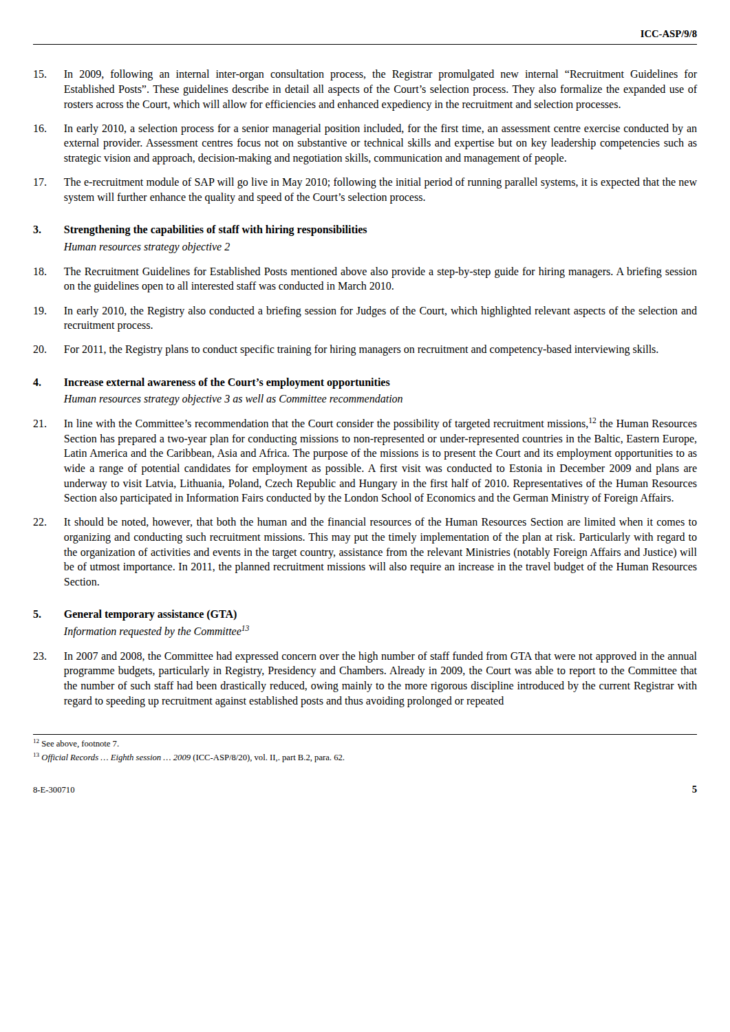ICC-ASP/9/8
15.
In 2009, following an internal inter-organ consultation process, the Registrar promulgated new internal “Recruitment Guidelines for Established Posts”. These guidelines describe in detail all aspects of the Court’s selection process. They also formalize the expanded use of rosters across the Court, which will allow for efficiencies and enhanced expediency in the recruitment and selection processes.
16.
In early 2010, a selection process for a senior managerial position included, for the first time, an assessment centre exercise conducted by an external provider. Assessment centres focus not on substantive or technical skills and expertise but on key leadership competencies such as strategic vision and approach, decision-making and negotiation skills, communication and management of people.
17.
The e-recruitment module of SAP will go live in May 2010; following the initial period of running parallel systems, it is expected that the new system will further enhance the quality and speed of the Court’s selection process.
3. Strengthening the capabilities of staff with hiring responsibilities
Human resources strategy objective 2
18.
The Recruitment Guidelines for Established Posts mentioned above also provide a step-by-step guide for hiring managers. A briefing session on the guidelines open to all interested staff was conducted in March 2010.
19.
In early 2010, the Registry also conducted a briefing session for Judges of the Court, which highlighted relevant aspects of the selection and recruitment process.
20.
For 2011, the Registry plans to conduct specific training for hiring managers on recruitment and competency-based interviewing skills.
4. Increase external awareness of the Court’s employment opportunities
Human resources strategy objective 3 as well as Committee recommendation
21.
In line with the Committee’s recommendation that the Court consider the possibility of targeted recruitment missions,12 the Human Resources Section has prepared a two-year plan for conducting missions to non-represented or under-represented countries in the Baltic, Eastern Europe, Latin America and the Caribbean, Asia and Africa. The purpose of the missions is to present the Court and its employment opportunities to as wide a range of potential candidates for employment as possible. A first visit was conducted to Estonia in December 2009 and plans are underway to visit Latvia, Lithuania, Poland, Czech Republic and Hungary in the first half of 2010. Representatives of the Human Resources Section also participated in Information Fairs conducted by the London School of Economics and the German Ministry of Foreign Affairs.
22.
It should be noted, however, that both the human and the financial resources of the Human Resources Section are limited when it comes to organizing and conducting such recruitment missions. This may put the timely implementation of the plan at risk. Particularly with regard to the organization of activities and events in the target country, assistance from the relevant Ministries (notably Foreign Affairs and Justice) will be of utmost importance. In 2011, the planned recruitment missions will also require an increase in the travel budget of the Human Resources Section.
5. General temporary assistance (GTA)
Information requested by the Committee13
23.
In 2007 and 2008, the Committee had expressed concern over the high number of staff funded from GTA that were not approved in the annual programme budgets, particularly in Registry, Presidency and Chambers. Already in 2009, the Court was able to report to the Committee that the number of such staff had been drastically reduced, owing mainly to the more rigorous discipline introduced by the current Registrar with regard to speeding up recruitment against established posts and thus avoiding prolonged or repeated
12 See above, footnote 7.
13 Official Records … Eighth session … 2009 (ICC-ASP/8/20), vol. II,. part B.2, para. 62.
8-E-300710
5